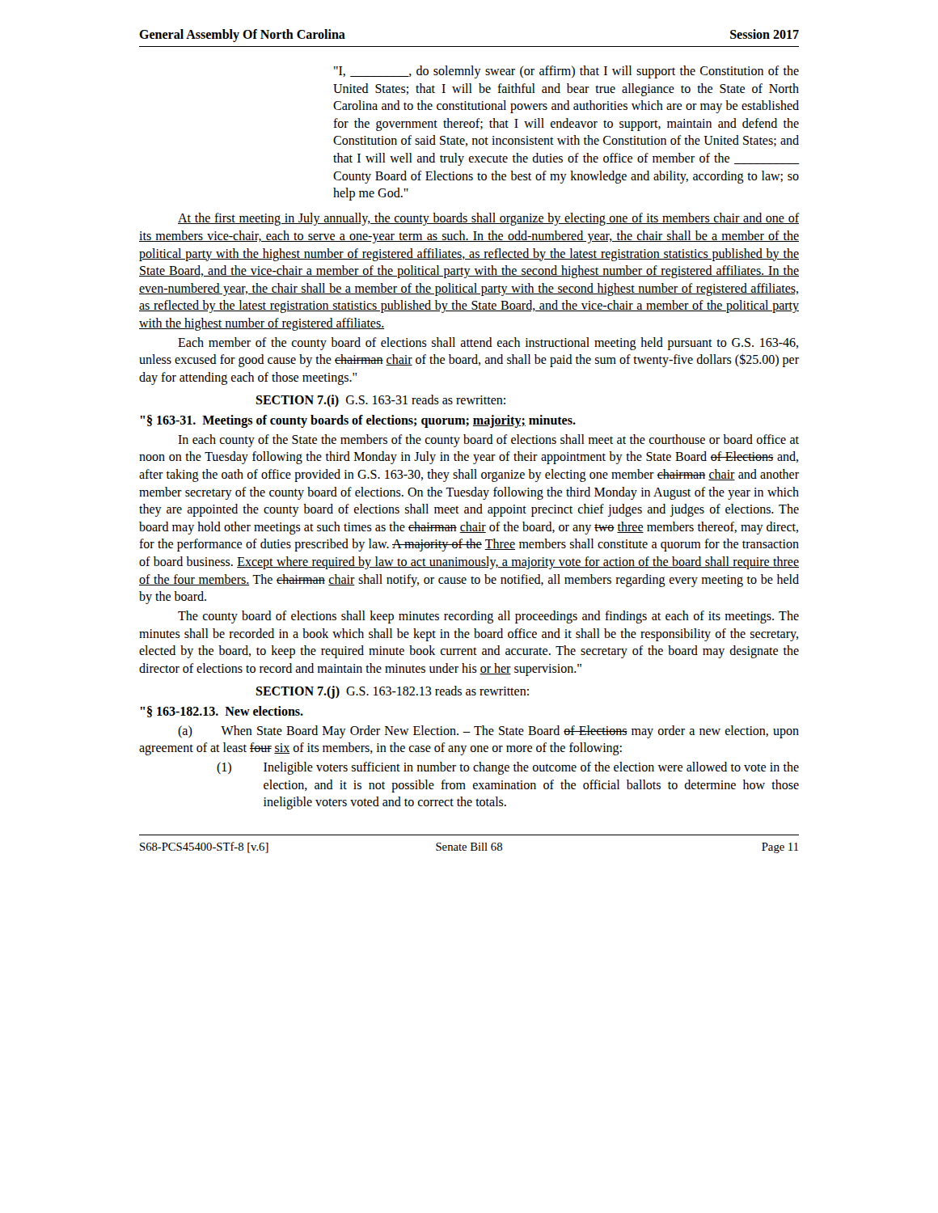General Assembly Of North Carolina
Session 2017
"I, _________, do solemnly swear (or affirm) that I will support the Constitution of the United States; that I will be faithful and bear true allegiance to the State of North Carolina and to the constitutional powers and authorities which are or may be established for the government thereof; that I will endeavor to support, maintain and defend the Constitution of said State, not inconsistent with the Constitution of the United States; and that I will well and truly execute the duties of the office of member of the __________ County Board of Elections to the best of my knowledge and ability, according to law; so help me God."
At the first meeting in July annually, the county boards shall organize by electing one of its members chair and one of its members vice-chair, each to serve a one-year term as such. In the odd-numbered year, the chair shall be a member of the political party with the highest number of registered affiliates, as reflected by the latest registration statistics published by the State Board, and the vice-chair a member of the political party with the second highest number of registered affiliates. In the even-numbered year, the chair shall be a member of the political party with the second highest number of registered affiliates, as reflected by the latest registration statistics published by the State Board, and the vice-chair a member of the political party with the highest number of registered affiliates.
Each member of the county board of elections shall attend each instructional meeting held pursuant to G.S. 163-46, unless excused for good cause by the chairman chair of the board, and shall be paid the sum of twenty-five dollars ($25.00) per day for attending each of those meetings."
SECTION 7.(i) G.S. 163-31 reads as rewritten:
"§ 163-31. Meetings of county boards of elections; quorum; majority; minutes.
In each county of the State the members of the county board of elections shall meet at the courthouse or board office at noon on the Tuesday following the third Monday in July in the year of their appointment by the State Board of Elections and, after taking the oath of office provided in G.S. 163-30, they shall organize by electing one member chairman chair and another member secretary of the county board of elections. On the Tuesday following the third Monday in August of the year in which they are appointed the county board of elections shall meet and appoint precinct chief judges and judges of elections. The board may hold other meetings at such times as the chairman chair of the board, or any two three members thereof, may direct, for the performance of duties prescribed by law. A majority of the Three members shall constitute a quorum for the transaction of board business. Except where required by law to act unanimously, a majority vote for action of the board shall require three of the four members. The chairman chair shall notify, or cause to be notified, all members regarding every meeting to be held by the board.
The county board of elections shall keep minutes recording all proceedings and findings at each of its meetings. The minutes shall be recorded in a book which shall be kept in the board office and it shall be the responsibility of the secretary, elected by the board, to keep the required minute book current and accurate. The secretary of the board may designate the director of elections to record and maintain the minutes under his or her supervision."
SECTION 7.(j) G.S. 163-182.13 reads as rewritten:
"§ 163-182.13. New elections.
(a) When State Board May Order New Election. – The State Board of Elections may order a new election, upon agreement of at least four six of its members, in the case of any one or more of the following:
(1) Ineligible voters sufficient in number to change the outcome of the election were allowed to vote in the election, and it is not possible from examination of the official ballots to determine how those ineligible voters voted and to correct the totals.
S68-PCS45400-STf-8 [v.6]
Senate Bill 68
Page 11